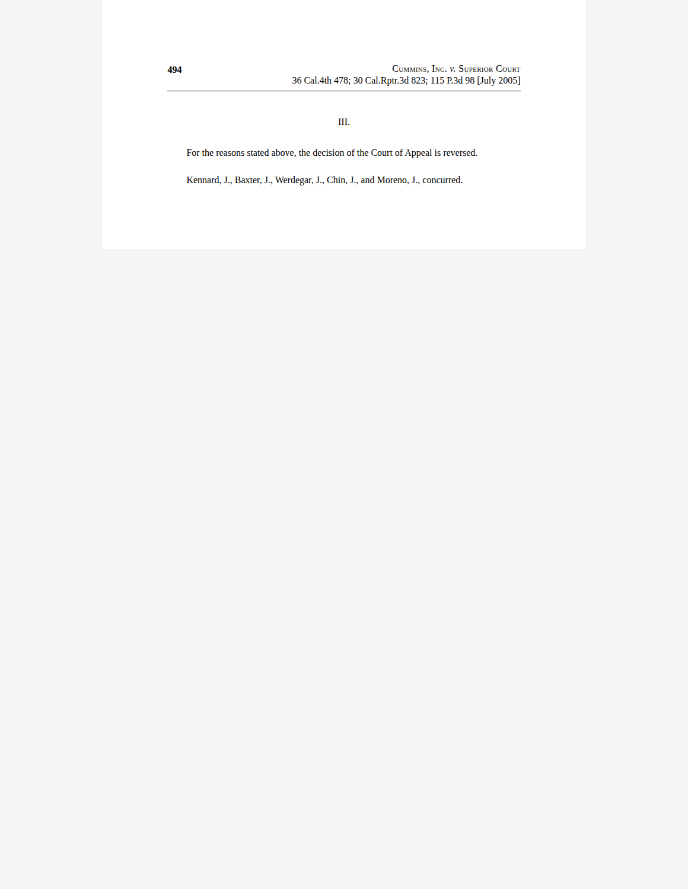494
Cummins, Inc. v. Superior Court
36 Cal.4th 478; 30 Cal.Rptr.3d 823; 115 P.3d 98 [July 2005]
III.
For the reasons stated above, the decision of the Court of Appeal is reversed.
Kennard, J., Baxter, J., Werdegar, J., Chin, J., and Moreno, J., concurred.